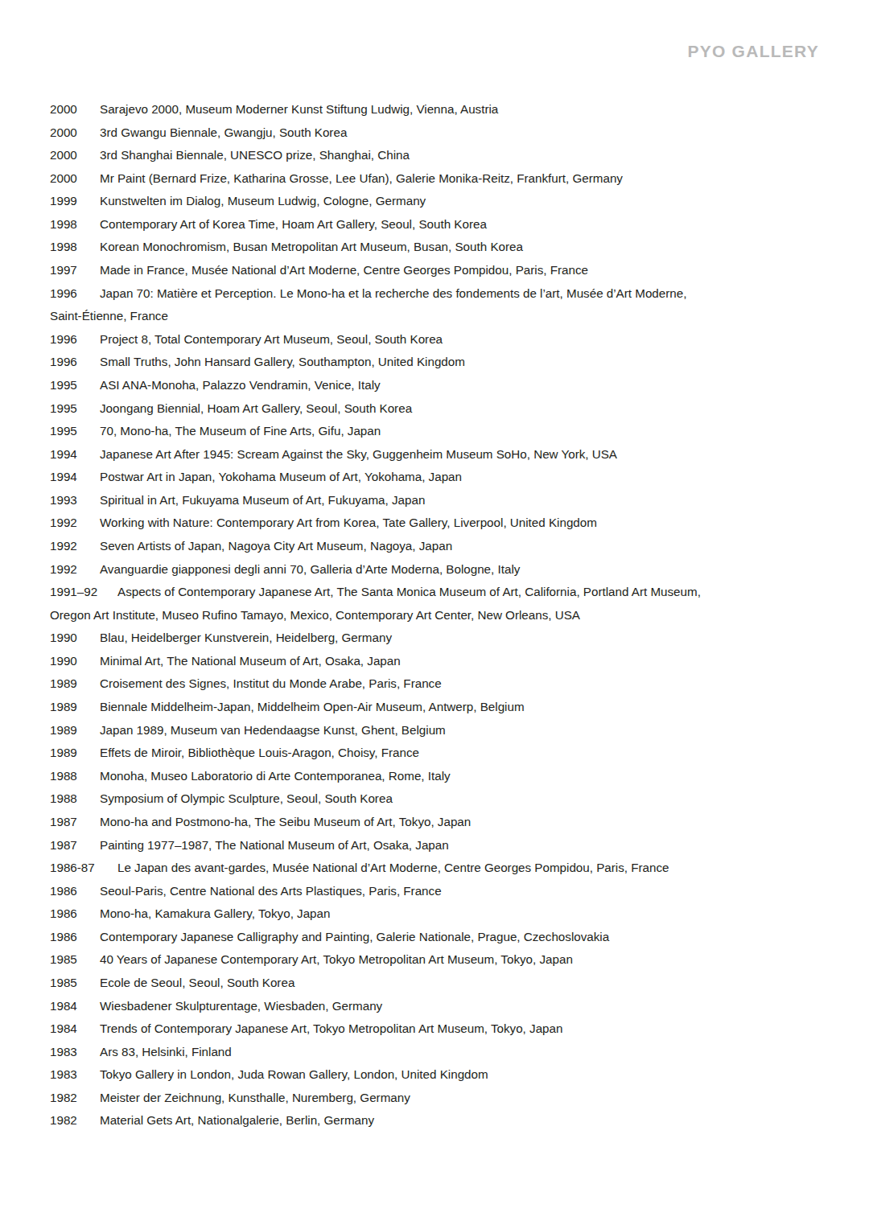PYO GALLERY
2000 Sarajevo 2000, Museum Moderner Kunst Stiftung Ludwig, Vienna, Austria
20003rd Gwangu Biennale, Gwangju, South Korea
20003rd Shanghai Biennale, UNESCO prize, Shanghai, China
2000 Mr Paint (Bernard Frize, Katharina Grosse, Lee Ufan), Galerie Monika-Reitz, Frankfurt, Germany
1999 Kunstwelten im Dialog, Museum Ludwig, Cologne, Germany
1998 Contemporary Art of Korea Time, Hoam Art Gallery, Seoul, South Korea
1998 Korean Monochromism, Busan Metropolitan Art Museum, Busan, South Korea
1997 Made in France, Musée National d’Art Moderne, Centre Georges Pompidou, Paris, France
1996 Japan 70: Matière et Perception. Le Mono-ha et la recherche des fondements de l’art, Musée d’Art Moderne, Saint-Étienne, France
1996 Project 8, Total Contemporary Art Museum, Seoul, South Korea
1996 Small Truths, John Hansard Gallery, Southampton, United Kingdom
1995 ASI ANA-Monoha, Palazzo Vendramin, Venice, Italy
1995 Joongang Biennial, Hoam Art Gallery, Seoul, South Korea
199570, Mono-ha, The Museum of Fine Arts, Gifu, Japan
1994 Japanese Art After 1945: Scream Against the Sky, Guggenheim Museum SoHo, New York, USA
1994 Postwar Art in Japan, Yokohama Museum of Art, Yokohama, Japan
1993 Spiritual in Art, Fukuyama Museum of Art, Fukuyama, Japan
1992 Working with Nature: Contemporary Art from Korea, Tate Gallery, Liverpool, United Kingdom
1992 Seven Artists of Japan, Nagoya City Art Museum, Nagoya, Japan
1992 Avanguardie giapponesi degli anni 70, Galleria d’Arte Moderna, Bologne, Italy
1991–92 Aspects of Contemporary Japanese Art, The Santa Monica Museum of Art, California, Portland Art Museum, Oregon Art Institute, Museo Rufino Tamayo, Mexico, Contemporary Art Center, New Orleans, USA
1990 Blau, Heidelberger Kunstverein, Heidelberg, Germany
1990 Minimal Art, The National Museum of Art, Osaka, Japan
1989 Croisement des Signes, Institut du Monde Arabe, Paris, France
1989 Biennale Middelheim-Japan, Middelheim Open-Air Museum, Antwerp, Belgium
1989 Japan 1989, Museum van Hedendaagse Kunst, Ghent, Belgium
1989 Effets de Miroir, Bibliothèque Louis-Aragon, Choisy, France
1988 Monoha, Museo Laboratorio di Arte Contemporanea, Rome, Italy
1988 Symposium of Olympic Sculpture, Seoul, South Korea
1987 Mono-ha and Postmono-ha, The Seibu Museum of Art, Tokyo, Japan
1987 Painting 1977–1987, The National Museum of Art, Osaka, Japan
1986-87 Le Japan des avant-gardes, Musée National d’Art Moderne, Centre Georges Pompidou, Paris, France
1986 Seoul-Paris, Centre National des Arts Plastiques, Paris, France
1986 Mono-ha, Kamakura Gallery, Tokyo, Japan
1986 Contemporary Japanese Calligraphy and Painting, Galerie Nationale, Prague, Czechoslovakia
198540 Years of Japanese Contemporary Art, Tokyo Metropolitan Art Museum, Tokyo, Japan
1985 Ecole de Seoul, Seoul, South Korea
1984 Wiesbadener Skulpturentage, Wiesbaden, Germany
1984 Trends of Contemporary Japanese Art, Tokyo Metropolitan Art Museum, Tokyo, Japan
1983 Ars 83, Helsinki, Finland
1983 Tokyo Gallery in London, Juda Rowan Gallery, London, United Kingdom
1982 Meister der Zeichnung, Kunsthalle, Nuremberg, Germany
1982 Material Gets Art, Nationalgalerie, Berlin, Germany